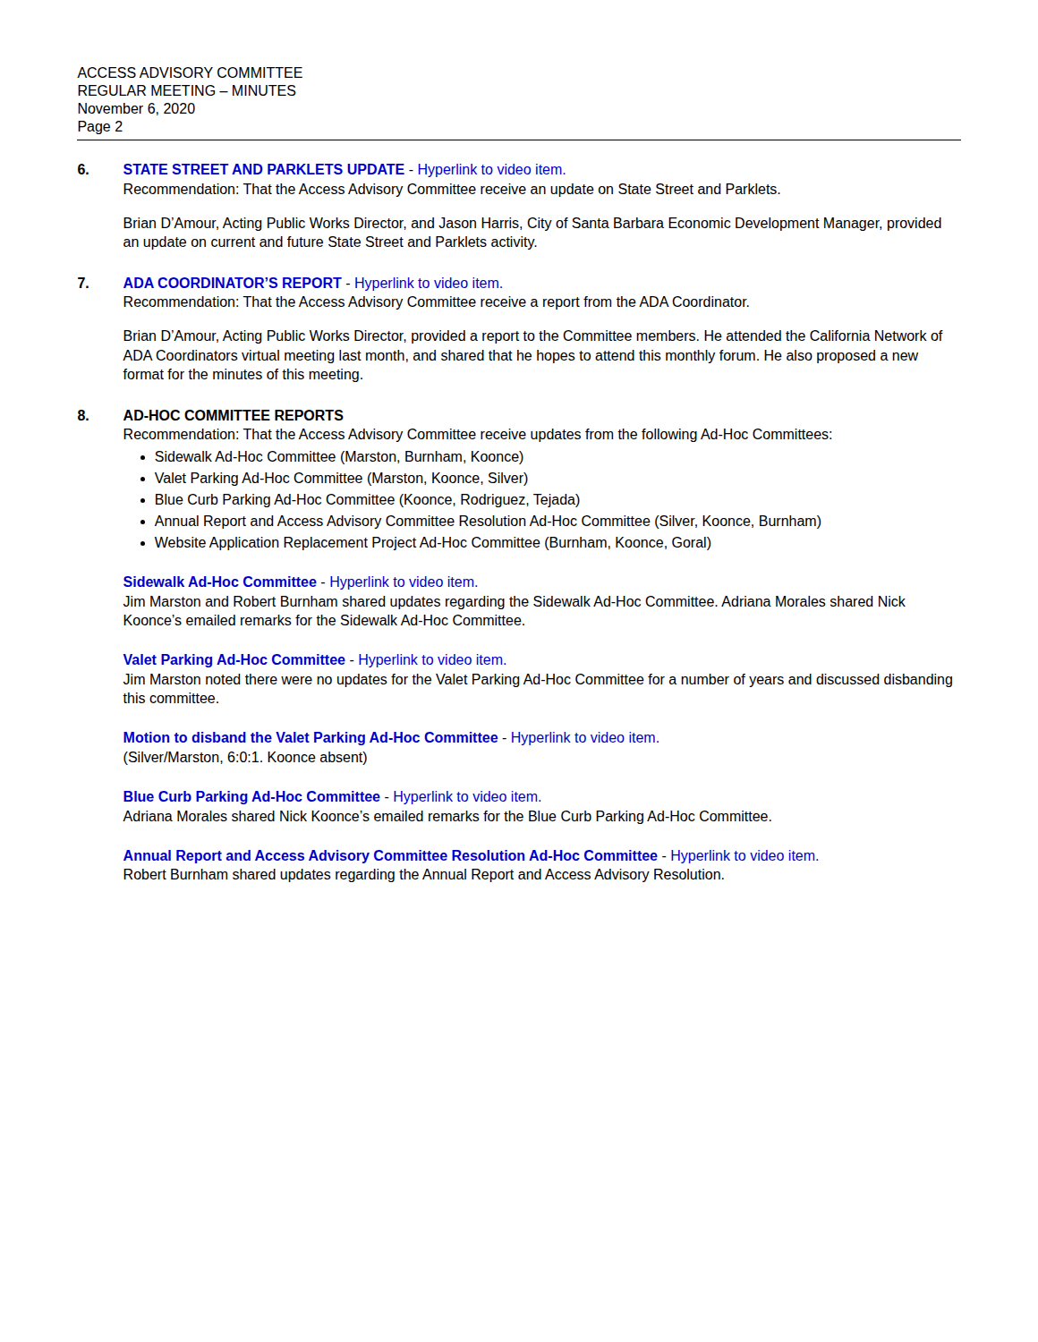ACCESS ADVISORY COMMITTEE
REGULAR MEETING – MINUTES
November 6, 2020
Page 2
6.
STATE STREET AND PARKLETS UPDATE - Hyperlink to video item.
Recommendation: That the Access Advisory Committee receive an update on State Street and Parklets.
Brian D’Amour, Acting Public Works Director, and Jason Harris, City of Santa Barbara Economic Development Manager, provided an update on current and future State Street and Parklets activity.
7.
ADA COORDINATOR’S REPORT - Hyperlink to video item.
Recommendation: That the Access Advisory Committee receive a report from the ADA Coordinator.
Brian D’Amour, Acting Public Works Director, provided a report to the Committee members. He attended the California Network of ADA Coordinators virtual meeting last month, and shared that he hopes to attend this monthly forum. He also proposed a new format for the minutes of this meeting.
8.
AD-HOC COMMITTEE REPORTS
Recommendation: That the Access Advisory Committee receive updates from the following Ad-Hoc Committees:
Sidewalk Ad-Hoc Committee (Marston, Burnham, Koonce)
Valet Parking Ad-Hoc Committee (Marston, Koonce, Silver)
Blue Curb Parking Ad-Hoc Committee (Koonce, Rodriguez, Tejada)
Annual Report and Access Advisory Committee Resolution Ad-Hoc Committee (Silver, Koonce, Burnham)
Website Application Replacement Project Ad-Hoc Committee (Burnham, Koonce, Goral)
Sidewalk Ad-Hoc Committee - Hyperlink to video item.
Jim Marston and Robert Burnham shared updates regarding the Sidewalk Ad-Hoc Committee. Adriana Morales shared Nick Koonce’s emailed remarks for the Sidewalk Ad-Hoc Committee.
Valet Parking Ad-Hoc Committee - Hyperlink to video item.
Jim Marston noted there were no updates for the Valet Parking Ad-Hoc Committee for a number of years and discussed disbanding this committee.
Motion to disband the Valet Parking Ad-Hoc Committee - Hyperlink to video item.
(Silver/Marston, 6:0:1. Koonce absent)
Blue Curb Parking Ad-Hoc Committee - Hyperlink to video item.
Adriana Morales shared Nick Koonce’s emailed remarks for the Blue Curb Parking Ad-Hoc Committee.
Annual Report and Access Advisory Committee Resolution Ad-Hoc Committee - Hyperlink to video item.
Robert Burnham shared updates regarding the Annual Report and Access Advisory Resolution.